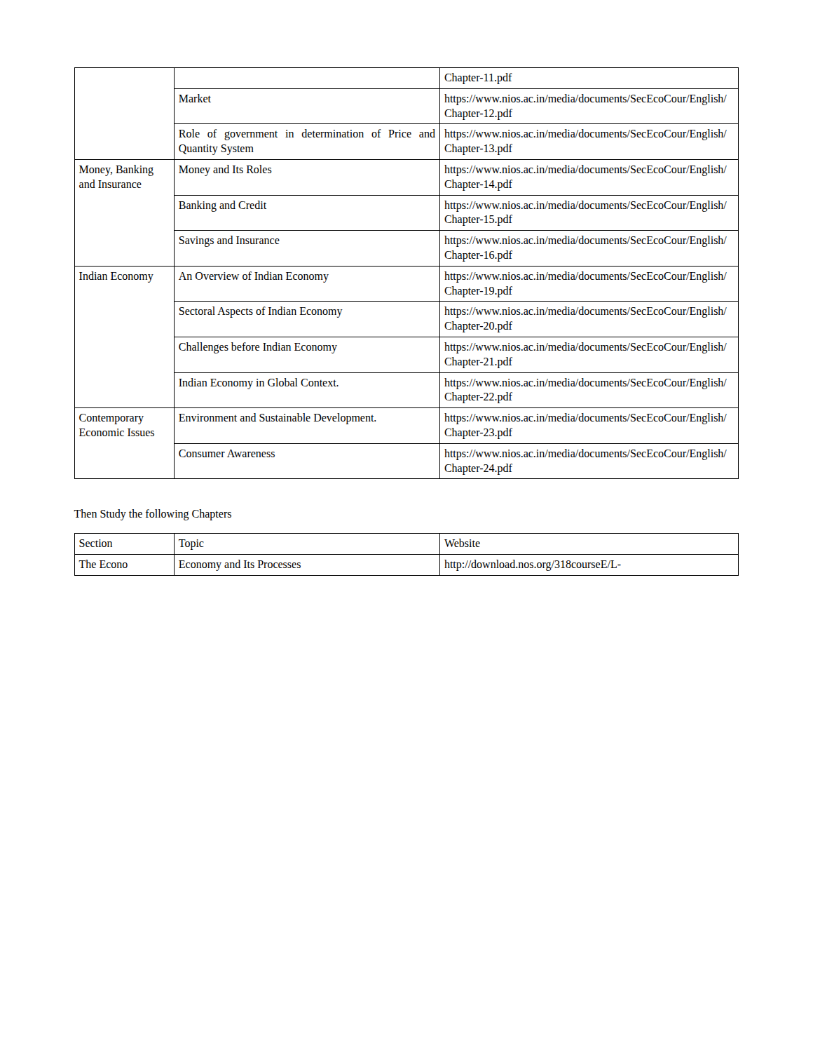| | | Chapter-11.pdf |
| Market | https://www.nios.ac.in/media/documents/SecEcoCour/English/Chapter-12.pdf |
| Role of government in determination of Price and Quantity System | https://www.nios.ac.in/media/documents/SecEcoCour/English/Chapter-13.pdf |
| Money, Banking and Insurance | Money and Its Roles | https://www.nios.ac.in/media/documents/SecEcoCour/English/Chapter-14.pdf |
| Banking and Credit | https://www.nios.ac.in/media/documents/SecEcoCour/English/Chapter-15.pdf |
| Savings and Insurance | https://www.nios.ac.in/media/documents/SecEcoCour/English/Chapter-16.pdf |
| Indian Economy | An Overview of Indian Economy | https://www.nios.ac.in/media/documents/SecEcoCour/English/Chapter-19.pdf |
| Sectoral Aspects of Indian Economy | https://www.nios.ac.in/media/documents/SecEcoCour/English/Chapter-20.pdf |
| Challenges before Indian Economy | https://www.nios.ac.in/media/documents/SecEcoCour/English/Chapter-21.pdf |
| Indian Economy in Global Context. | https://www.nios.ac.in/media/documents/SecEcoCour/English/Chapter-22.pdf |
| Contemporary Economic Issues | Environment and Sustainable Development. | https://www.nios.ac.in/media/documents/SecEcoCour/English/Chapter-23.pdf |
| Consumer Awareness | https://www.nios.ac.in/media/documents/SecEcoCour/English/Chapter-24.pdf |
Then Study the following Chapters
| Section | Topic | Website |
| The Econo | Economy and Its Processes | http://download.nos.org/318courseE/L- |